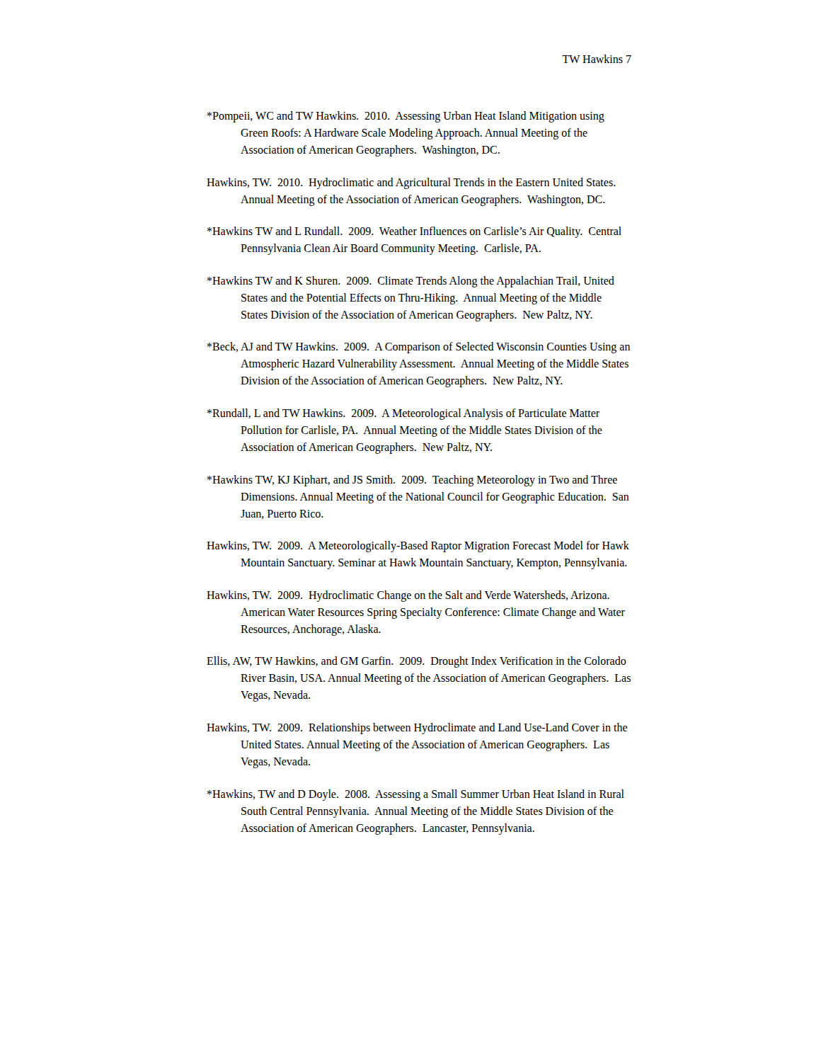TW Hawkins 7
*Pompeii, WC and TW Hawkins. 2010. Assessing Urban Heat Island Mitigation using Green Roofs: A Hardware Scale Modeling Approach. Annual Meeting of the Association of American Geographers. Washington, DC.
Hawkins, TW. 2010. Hydroclimatic and Agricultural Trends in the Eastern United States. Annual Meeting of the Association of American Geographers. Washington, DC.
*Hawkins TW and L Rundall. 2009. Weather Influences on Carlisle’s Air Quality. Central Pennsylvania Clean Air Board Community Meeting. Carlisle, PA.
*Hawkins TW and K Shuren. 2009. Climate Trends Along the Appalachian Trail, United States and the Potential Effects on Thru-Hiking. Annual Meeting of the Middle States Division of the Association of American Geographers. New Paltz, NY.
*Beck, AJ and TW Hawkins. 2009. A Comparison of Selected Wisconsin Counties Using an Atmospheric Hazard Vulnerability Assessment. Annual Meeting of the Middle States Division of the Association of American Geographers. New Paltz, NY.
*Rundall, L and TW Hawkins. 2009. A Meteorological Analysis of Particulate Matter Pollution for Carlisle, PA. Annual Meeting of the Middle States Division of the Association of American Geographers. New Paltz, NY.
*Hawkins TW, KJ Kiphart, and JS Smith. 2009. Teaching Meteorology in Two and Three Dimensions. Annual Meeting of the National Council for Geographic Education. San Juan, Puerto Rico.
Hawkins, TW. 2009. A Meteorologically-Based Raptor Migration Forecast Model for Hawk Mountain Sanctuary. Seminar at Hawk Mountain Sanctuary, Kempton, Pennsylvania.
Hawkins, TW. 2009. Hydroclimatic Change on the Salt and Verde Watersheds, Arizona. American Water Resources Spring Specialty Conference: Climate Change and Water Resources, Anchorage, Alaska.
Ellis, AW, TW Hawkins, and GM Garfin. 2009. Drought Index Verification in the Colorado River Basin, USA. Annual Meeting of the Association of American Geographers. Las Vegas, Nevada.
Hawkins, TW. 2009. Relationships between Hydroclimate and Land Use-Land Cover in the United States. Annual Meeting of the Association of American Geographers. Las Vegas, Nevada.
*Hawkins, TW and D Doyle. 2008. Assessing a Small Summer Urban Heat Island in Rural South Central Pennsylvania. Annual Meeting of the Middle States Division of the Association of American Geographers. Lancaster, Pennsylvania.